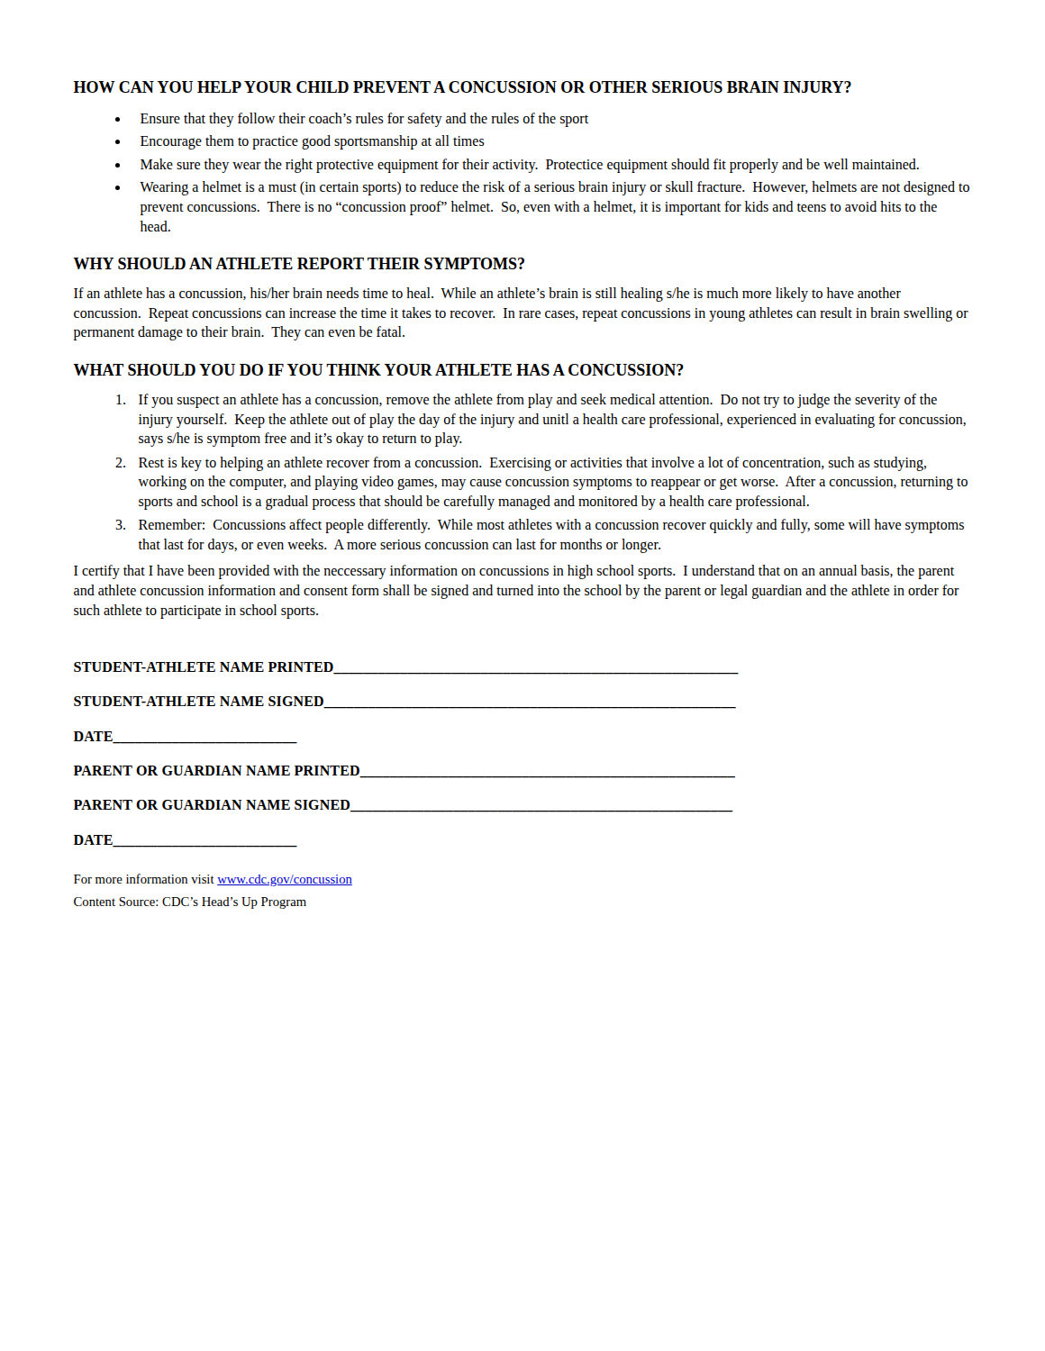HOW CAN YOU HELP YOUR CHILD PREVENT A CONCUSSION OR OTHER SERIOUS BRAIN INJURY?
Ensure that they follow their coach’s rules for safety and the rules of the sport
Encourage them to practice good sportsmanship at all times
Make sure they wear the right protective equipment for their activity. Protectice equipment should fit properly and be well maintained.
Wearing a helmet is a must (in certain sports) to reduce the risk of a serious brain injury or skull fracture. However, helmets are not designed to prevent concussions. There is no “concussion proof” helmet. So, even with a helmet, it is important for kids and teens to avoid hits to the head.
WHY SHOULD AN ATHLETE REPORT THEIR SYMPTOMS?
If an athlete has a concussion, his/her brain needs time to heal. While an athlete’s brain is still healing s/he is much more likely to have another concussion. Repeat concussions can increase the time it takes to recover. In rare cases, repeat concussions in young athletes can result in brain swelling or permanent damage to their brain. They can even be fatal.
WHAT SHOULD YOU DO IF YOU THINK YOUR ATHLETE HAS A CONCUSSION?
If you suspect an athlete has a concussion, remove the athlete from play and seek medical attention. Do not try to judge the severity of the injury yourself. Keep the athlete out of play the day of the injury and unitl a health care professional, experienced in evaluating for concussion, says s/he is symptom free and it’s okay to return to play.
Rest is key to helping an athlete recover from a concussion. Exercising or activities that involve a lot of concentration, such as studying, working on the computer, and playing video games, may cause concussion symptoms to reappear or get worse. After a concussion, returning to sports and school is a gradual process that should be carefully managed and monitored by a health care professional.
Remember: Concussions affect people differently. While most athletes with a concussion recover quickly and fully, some will have symptoms that last for days, or even weeks. A more serious concussion can last for months or longer.
I certify that I have been provided with the neccessary information on concussions in high school sports. I understand that on an annual basis, the parent and athlete concussion information and consent form shall be signed and turned into the school by the parent or legal guardian and the athlete in order for such athlete to participate in school sports.
STUDENT-ATHLETE NAME PRINTED_______________________________________________________
STUDENT-ATHLETE NAME SIGNED________________________________________________________
DATE_________________________
PARENT OR GUARDIAN NAME PRINTED___________________________________________________
PARENT OR GUARDIAN NAME SIGNED____________________________________________________
DATE_________________________
For more information visit www.cdc.gov/concussion
Content Source: CDC’s Head’s Up Program